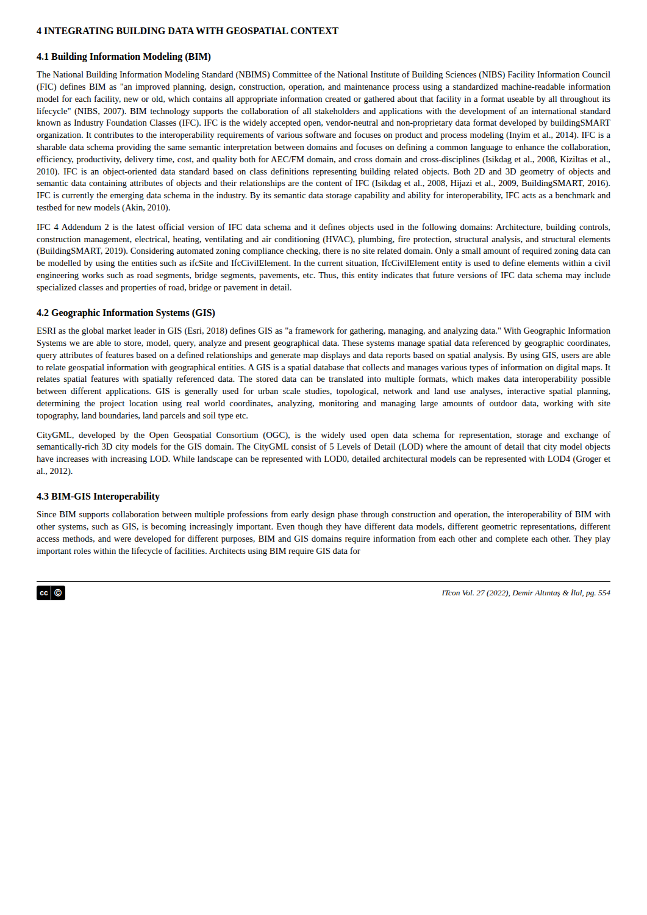4 INTEGRATING BUILDING DATA WITH GEOSPATIAL CONTEXT
4.1 Building Information Modeling (BIM)
The National Building Information Modeling Standard (NBIMS) Committee of the National Institute of Building Sciences (NIBS) Facility Information Council (FIC) defines BIM as "an improved planning, design, construction, operation, and maintenance process using a standardized machine-readable information model for each facility, new or old, which contains all appropriate information created or gathered about that facility in a format useable by all throughout its lifecycle" (NIBS, 2007). BIM technology supports the collaboration of all stakeholders and applications with the development of an international standard known as Industry Foundation Classes (IFC). IFC is the widely accepted open, vendor-neutral and non-proprietary data format developed by buildingSMART organization. It contributes to the interoperability requirements of various software and focuses on product and process modeling (Inyim et al., 2014). IFC is a sharable data schema providing the same semantic interpretation between domains and focuses on defining a common language to enhance the collaboration, efficiency, productivity, delivery time, cost, and quality both for AEC/FM domain, and cross domain and cross-disciplines (Isikdag et al., 2008, Kiziltas et al., 2010). IFC is an object-oriented data standard based on class definitions representing building related objects. Both 2D and 3D geometry of objects and semantic data containing attributes of objects and their relationships are the content of IFC (Isikdag et al., 2008, Hijazi et al., 2009, BuildingSMART, 2016). IFC is currently the emerging data schema in the industry. By its semantic data storage capability and ability for interoperability, IFC acts as a benchmark and testbed for new models (Akin, 2010).
IFC 4 Addendum 2 is the latest official version of IFC data schema and it defines objects used in the following domains: Architecture, building controls, construction management, electrical, heating, ventilating and air conditioning (HVAC), plumbing, fire protection, structural analysis, and structural elements (BuildingSMART, 2019). Considering automated zoning compliance checking, there is no site related domain. Only a small amount of required zoning data can be modelled by using the entities such as ifcSite and IfcCivilElement. In the current situation, IfcCivilElement entity is used to define elements within a civil engineering works such as road segments, bridge segments, pavements, etc. Thus, this entity indicates that future versions of IFC data schema may include specialized classes and properties of road, bridge or pavement in detail.
4.2 Geographic Information Systems (GIS)
ESRI as the global market leader in GIS (Esri, 2018) defines GIS as "a framework for gathering, managing, and analyzing data." With Geographic Information Systems we are able to store, model, query, analyze and present geographical data. These systems manage spatial data referenced by geographic coordinates, query attributes of features based on a defined relationships and generate map displays and data reports based on spatial analysis. By using GIS, users are able to relate geospatial information with geographical entities. A GIS is a spatial database that collects and manages various types of information on digital maps. It relates spatial features with spatially referenced data. The stored data can be translated into multiple formats, which makes data interoperability possible between different applications. GIS is generally used for urban scale studies, topological, network and land use analyses, interactive spatial planning, determining the project location using real world coordinates, analyzing, monitoring and managing large amounts of outdoor data, working with site topography, land boundaries, land parcels and soil type etc.
CityGML, developed by the Open Geospatial Consortium (OGC), is the widely used open data schema for representation, storage and exchange of semantically-rich 3D city models for the GIS domain. The CityGML consist of 5 Levels of Detail (LOD) where the amount of detail that city model objects have increases with increasing LOD. While landscape can be represented with LOD0, detailed architectural models can be represented with LOD4 (Groger et al., 2012).
4.3 BIM-GIS Interoperability
Since BIM supports collaboration between multiple professions from early design phase through construction and operation, the interoperability of BIM with other systems, such as GIS, is becoming increasingly important. Even though they have different data models, different geometric representations, different access methods, and were developed for different purposes, BIM and GIS domains require information from each other and complete each other. They play important roles within the lifecycle of facilities. Architects using BIM require GIS data for
cc Ⓒ
ITcon Vol. 27 (2022), Demir Altıntaş & İlal, pg. 554